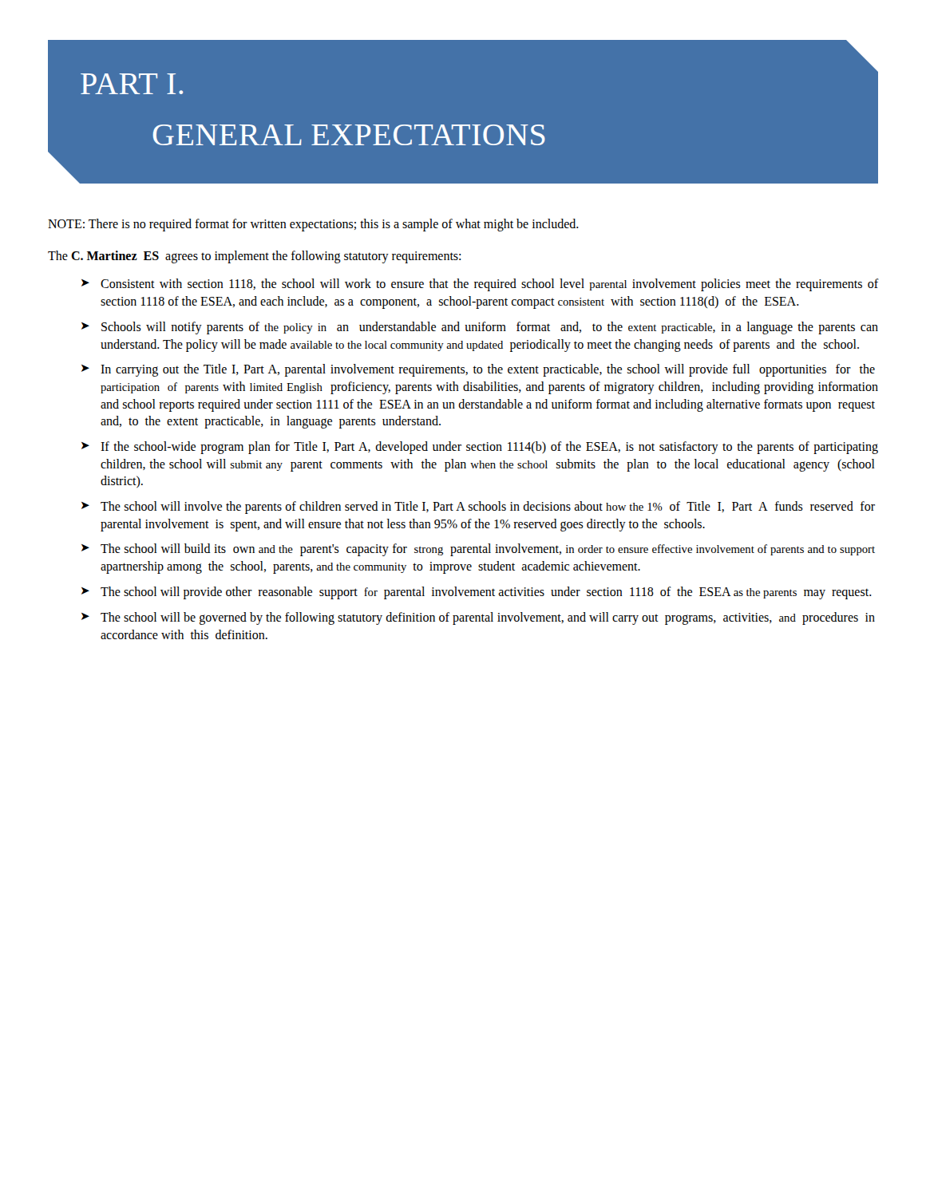PART I.
GENERAL EXPECTATIONS
NOTE: There is no required format for written expectations; this is a sample of what might be included.
The C. Martinez ES agrees to implement the following statutory requirements:
Consistent with section 1118, the school will work to ensure that the required school level parental involvement policies meet the requirements of section 1118 of the ESEA, and each include, as a component, a school-parent compact consistent with section 1118(d) of the ESEA.
Schools will notify parents of the policy in an understandable and uniform format and, to the extent practicable, in a language the parents can understand. The policy will be made available to the local community and updated periodically to meet the changing needs of parents and the school.
In carrying out the Title I, Part A, parental involvement requirements, to the extent practicable, the school will provide full opportunities for the participation of parents with limited English proficiency, parents with disabilities, and parents of migratory children, including providing information and school reports required under section 1111 of the ESEA in an un derstandable a nd uniform format and including alternative formats upon request and, to the extent practicable, in language parents understand.
If the school-wide program plan for Title I, Part A, developed under section 1114(b) of the ESEA, is not satisfactory to the parents of participating children, the school will submit any parent comments with the plan when the school submits the plan to the local educational agency (school district).
The school will involve the parents of children served in Title I, Part A schools in decisions about how the 1% of Title I, Part A funds reserved for parental involvement is spent, and will ensure that not less than 95% of the 1% reserved goes directly to the schools.
The school will build its own and the parent's capacity for strong parental involvement, in order to ensure effective involvement of parents and to support apartnership among the school, parents, and the community to improve student academic achievement.
The school will provide other reasonable support for parental involvement activities under section 1118 of the ESEA as the parents may request.
The school will be governed by the following statutory definition of parental involvement, and will carry out programs, activities, and procedures in accordance with this definition.